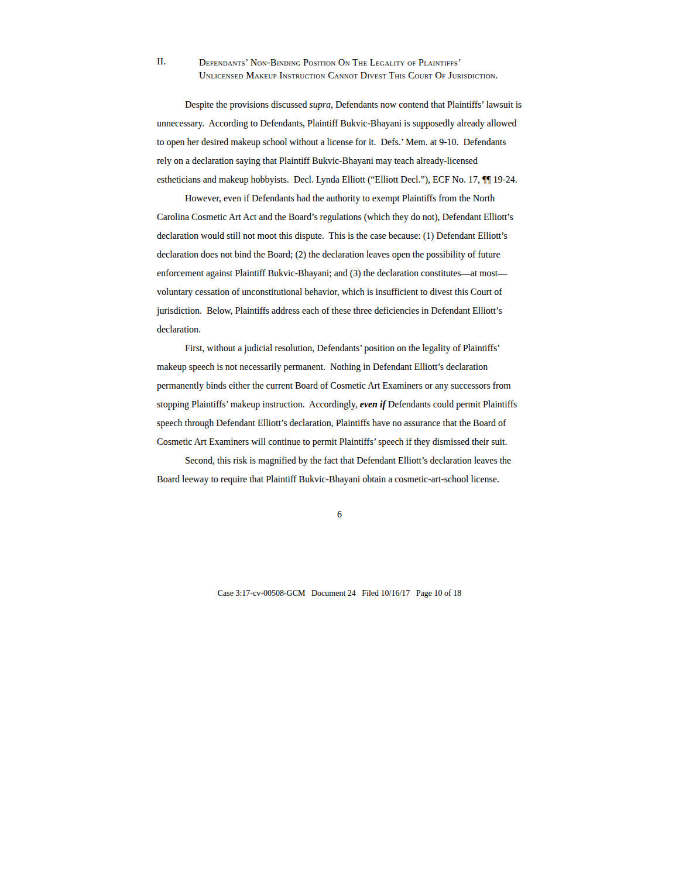II.
Defendants’ Non-Binding Position On The Legality of Plaintiffs’
Unlicensed Makeup Instruction Cannot Divest This Court Of Jurisdiction.
Despite the provisions discussed supra, Defendants now contend that Plaintiffs’ lawsuit is unnecessary. According to Defendants, Plaintiff Bukvic-Bhayani is supposedly already allowed to open her desired makeup school without a license for it. Defs.’ Mem. at 9-10. Defendants rely on a declaration saying that Plaintiff Bukvic-Bhayani may teach already-licensed estheticians and makeup hobbyists. Decl. Lynda Elliott (“Elliott Decl.”), ECF No. 17, ¶¶ 19-24.
However, even if Defendants had the authority to exempt Plaintiffs from the North Carolina Cosmetic Art Act and the Board’s regulations (which they do not), Defendant Elliott’s declaration would still not moot this dispute. This is the case because: (1) Defendant Elliott’s declaration does not bind the Board; (2) the declaration leaves open the possibility of future enforcement against Plaintiff Bukvic-Bhayani; and (3) the declaration constitutes—at most—voluntary cessation of unconstitutional behavior, which is insufficient to divest this Court of jurisdiction. Below, Plaintiffs address each of these three deficiencies in Defendant Elliott’s declaration.
First, without a judicial resolution, Defendants’ position on the legality of Plaintiffs’ makeup speech is not necessarily permanent. Nothing in Defendant Elliott’s declaration permanently binds either the current Board of Cosmetic Art Examiners or any successors from stopping Plaintiffs’ makeup instruction. Accordingly, even if Defendants could permit Plaintiffs speech through Defendant Elliott’s declaration, Plaintiffs have no assurance that the Board of Cosmetic Art Examiners will continue to permit Plaintiffs’ speech if they dismissed their suit.
Second, this risk is magnified by the fact that Defendant Elliott’s declaration leaves the Board leeway to require that Plaintiff Bukvic-Bhayani obtain a cosmetic-art-school license.
6
Case 3:17-cv-00508-GCM Document 24 Filed 10/16/17 Page 10 of 18